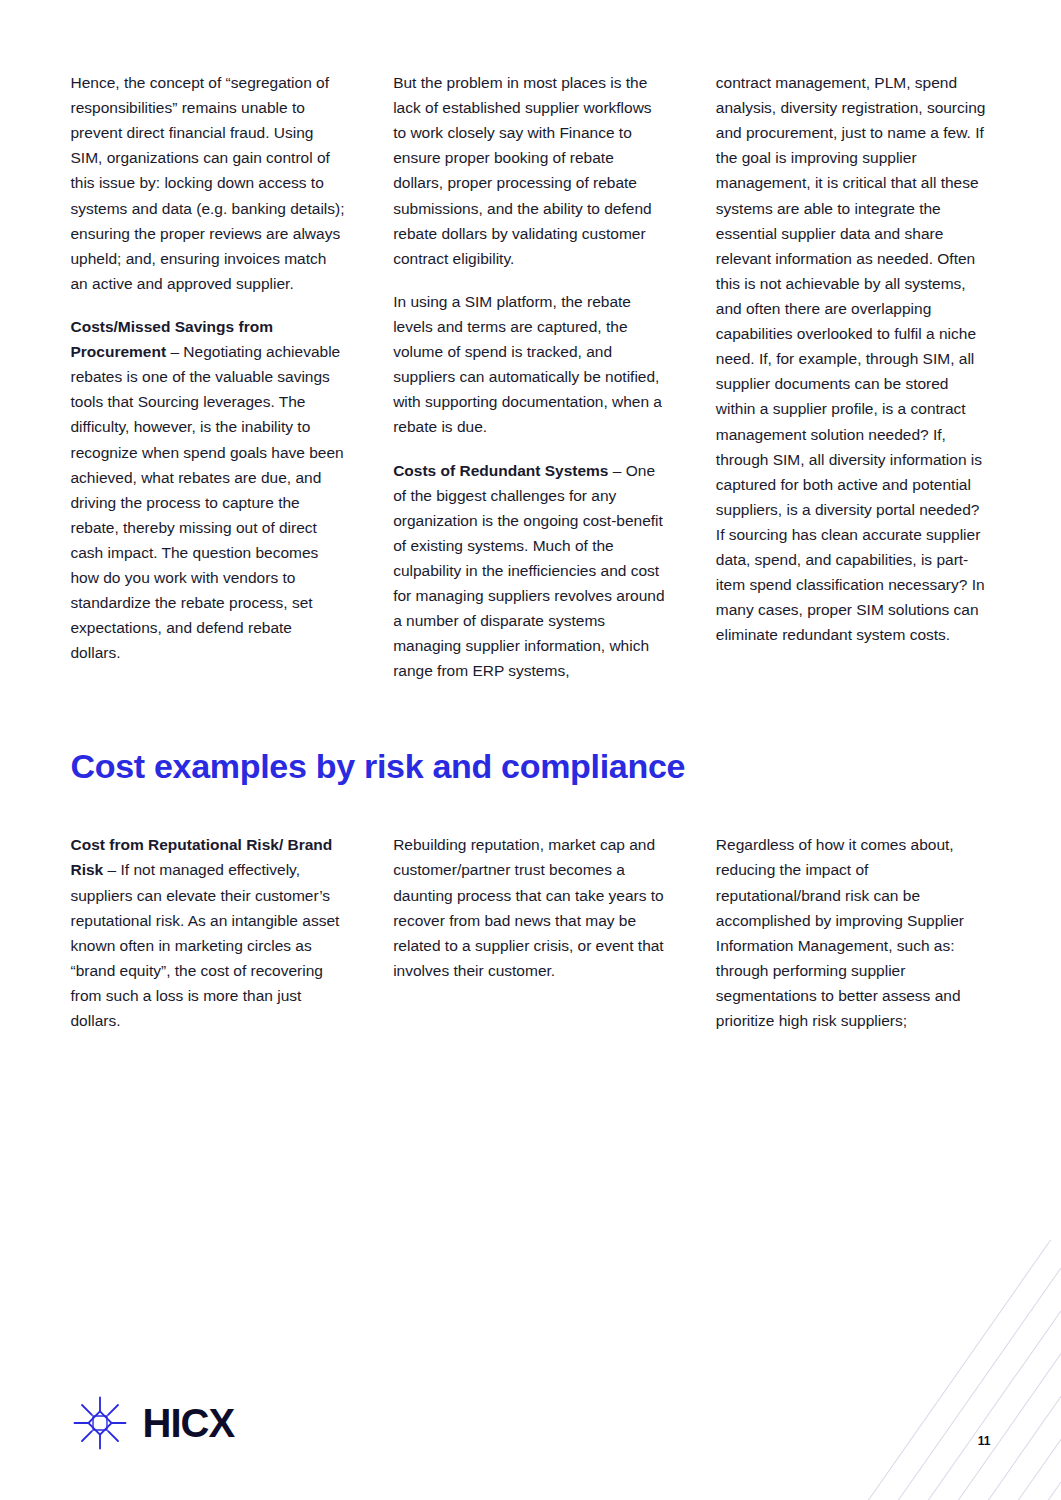Hence, the concept of “segregation of responsibilities” remains unable to prevent direct financial fraud. Using SIM, organizations can gain control of this issue by: locking down access to systems and data (e.g. banking details); ensuring the proper reviews are always upheld; and, ensuring invoices match an active and approved supplier.
Costs/Missed Savings from Procurement – Negotiating achievable rebates is one of the valuable savings tools that Sourcing leverages. The difficulty, however, is the inability to recognize when spend goals have been achieved, what rebates are due, and driving the process to capture the rebate, thereby missing out of direct cash impact. The question becomes how do you work with vendors to standardize the rebate process, set expectations, and defend rebate dollars.
But the problem in most places is the lack of established supplier workflows to work closely say with Finance to ensure proper booking of rebate dollars, proper processing of rebate submissions, and the ability to defend rebate dollars by validating customer contract eligibility.
In using a SIM platform, the rebate levels and terms are captured, the volume of spend is tracked, and suppliers can automatically be notified, with supporting documentation, when a rebate is due.
Costs of Redundant Systems – One of the biggest challenges for any organization is the ongoing cost-benefit of existing systems. Much of the culpability in the inefficiencies and cost for managing suppliers revolves around a number of disparate systems managing supplier information, which range from ERP systems,
contract management, PLM, spend analysis, diversity registration, sourcing and procurement, just to name a few. If the goal is improving supplier management, it is critical that all these systems are able to integrate the essential supplier data and share relevant information as needed. Often this is not achievable by all systems, and often there are overlapping capabilities overlooked to fulfil a niche need. If, for example, through SIM, all supplier documents can be stored within a supplier profile, is a contract management solution needed? If, through SIM, all diversity information is captured for both active and potential suppliers, is a diversity portal needed? If sourcing has clean accurate supplier data, spend, and capabilities, is part-item spend classification necessary? In many cases, proper SIM solutions can eliminate redundant system costs.
Cost examples by risk and compliance
Cost from Reputational Risk/ Brand Risk – If not managed effectively, suppliers can elevate their customer’s reputational risk. As an intangible asset known often in marketing circles as “brand equity”, the cost of recovering from such a loss is more than just dollars.
Rebuilding reputation, market cap and customer/partner trust becomes a daunting process that can take years to recover from bad news that may be related to a supplier crisis, or event that involves their customer.
Regardless of how it comes about, reducing the impact of reputational/brand risk can be accomplished by improving Supplier Information Management, such as: through performing supplier segmentations to better assess and prioritize high risk suppliers;
HICX
11